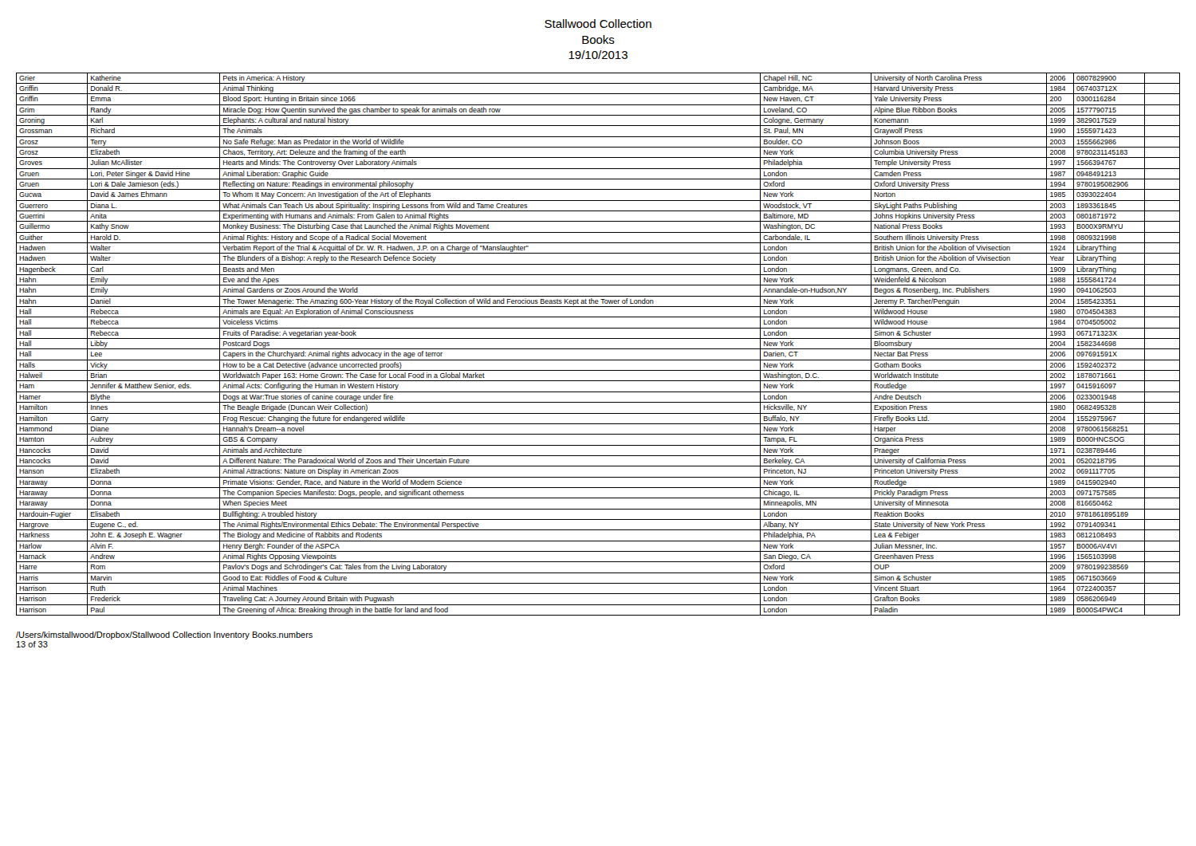Stallwood Collection
Books
19/10/2013
| Grier | Katherine | Pets in America: A History | Chapel Hill, NC | University of North Carolina Press | 2006 | 0807829900 | |
| Griffin | Donald R. | Animal Thinking | Cambridge, MA | Harvard University Press | 1984 | 067403712X | |
| Griffin | Emma | Blood Sport: Hunting in Britain since 1066 | New Haven, CT | Yale University Press | 200 | 0300116284 | |
| Grim | Randy | Miracle Dog: How Quentin survived the gas chamber to speak for animals on death row | Loveland, CO | Alpine Blue Ribbon Books | 2005 | 1577790715 | |
| Groning | Karl | Elephants: A cultural and natural history | Cologne, Germany | Konemann | 1999 | 3829017529 | |
| Grossman | Richard | The Animals | St. Paul, MN | Graywolf Press | 1990 | 1555971423 | |
| Grosz | Terry | No Safe Refuge: Man as Predator in the World of Wildlife | Boulder, CO | Johnson Boos | 2003 | 1555662986 | |
| Grosz | Elizabeth | Chaos, Territory, Art: Deleuze and the framing of the earth | New York | Columbia University Press | 2008 | 9780231145183 | |
| Groves | Julian McAllister | Hearts and Minds: The Controversy Over Laboratory Animals | Philadelphia | Temple University Press | 1997 | 1566394767 | |
| Gruen | Lori, Peter Singer & David Hine | Animal Liberation: Graphic Guide | London | Camden Press | 1987 | 0948491213 | |
| Gruen | Lori & Dale Jamieson (eds.) | Reflecting on Nature: Readings in environmental philosophy | Oxford | Oxford University Press | 1994 | 9780195082906 | |
| Gucwa | David & James Ehmann | To Whom It May Concern: An Investigation of the Art of Elephants | New York | Norton | 1985 | 0393022404 | |
| Guerrero | Diana L. | What Animals Can Teach Us about Spirituality: Inspiring Lessons from Wild and Tame Creatures | Woodstock, VT | SkyLight Paths Publishing | 2003 | 1893361845 | |
| Guerrini | Anita | Experimenting with Humans and Animals: From Galen to Animal Rights | Baltimore, MD | Johns Hopkins University Press | 2003 | 0801871972 | |
| Guillermo | Kathy Snow | Monkey Business: The Disturbing Case that Launched the Animal Rights Movement | Washington, DC | National Press Books | 1993 | B000X9RMYU | |
| Guither | Harold D. | Animal Rights: History and Scope of a Radical Social Movement | Carbondale, IL | Southern Illinois University Press | 1998 | 0809321998 | |
| Hadwen | Walter | Verbatim Report of the Trial & Acquittal of Dr. W. R. Hadwen, J.P. on a Charge of "Manslaughter" | London | British Union for the Abolition of Vivisection | 1924 | LibraryThing | |
| Hadwen | Walter | The Blunders of a Bishop: A reply to the Research Defence Society | London | British Union for the Abolition of Vivisection | Year | LibraryThing | |
| Hagenbeck | Carl | Beasts and Men | London | Longmans, Green, and Co. | 1909 | LibraryThing | |
| Hahn | Emily | Eve and the Apes | New York | Weidenfeld & Nicolson | 1988 | 1555841724 | |
| Hahn | Emily | Animal Gardens or Zoos Around the World | Annandale-on-Hudson,NY | Begos & Rosenberg, Inc. Publishers | 1990 | 0941062503 | |
| Hahn | Daniel | The Tower Menagerie: The Amazing 600-Year History of the Royal Collection of Wild and Ferocious Beasts Kept at the Tower of London | New York | Jeremy P. Tarcher/Penguin | 2004 | 1585423351 | |
| Hall | Rebecca | Animals are Equal: An Exploration of Animal Consciousness | London | Wildwood House | 1980 | 0704504383 | |
| Hall | Rebecca | Voiceless Victims | London | Wildwood House | 1984 | 0704505002 | |
| Hall | Rebecca | Fruits of Paradise: A vegetarian year-book | London | Simon & Schuster | 1993 | 067171323X | |
| Hall | Libby | Postcard Dogs | New York | Bloomsbury | 2004 | 1582344698 | |
| Hall | Lee | Capers in the Churchyard: Animal rights advocacy in the age of terror | Darien, CT | Nectar Bat Press | 2006 | 097691591X | |
| Halls | Vicky | How to be a Cat Detective (advance uncorrected proofs) | New York | Gotham Books | 2006 | 1592402372 | |
| Halweil | Brian | Worldwatch Paper 163: Home Grown: The Case for Local Food in a Global Market | Washington, D.C. | Worldwatch Institute | 2002 | 1878071661 | |
| Ham | Jennifer & Matthew Senior, eds. | Animal Acts: Configuring the Human in Western History | New York | Routledge | 1997 | 0415916097 | |
| Hamer | Blythe | Dogs at War:True stories of canine courage under fire | London | Andre Deutsch | 2006 | 0233001948 | |
| Hamilton | Innes | The Beagle Brigade (Duncan Weir Collection) | Hicksville, NY | Exposition Press | 1980 | 0682495328 | |
| Hamilton | Garry | Frog Rescue: Changing the future for endangered wildlife | Buffalo, NY | Firefly Books Ltd. | 2004 | 1552975967 | |
| Hammond | Diane | Hannah's Dream--a novel | New York | Harper | 2008 | 9780061568251 | |
| Hamton | Aubrey | GBS & Company | Tampa, FL | Organica Press | 1989 | B000HNCSOG | |
| Hancocks | David | Animals and Architecture | New York | Praeger | 1971 | 0238789446 | |
| Hancocks | David | A Different Nature: The Paradoxical World of Zoos and Their Uncertain Future | Berkeley, CA | University of California Press | 2001 | 0520218795 | |
| Hanson | Elizabeth | Animal Attractions: Nature on Display in American Zoos | Princeton, NJ | Princeton University Press | 2002 | 0691117705 | |
| Haraway | Donna | Primate Visions: Gender, Race, and Nature in the World of Modern Science | New York | Routledge | 1989 | 0415902940 | |
| Haraway | Donna | The Companion Species Manifesto: Dogs, people, and significant otherness | Chicago, IL | Prickly Paradigm Press | 2003 | 0971757585 | |
| Haraway | Donna | When Species Meet | Minneapolis, MN | University of Minnesota | 2008 | 816650462 | |
| Hardouin-Fugier | Elisabeth | Bullfighting: A troubled history | London | Reaktion Books | 2010 | 9781861895189 | |
| Hargrove | Eugene C., ed. | The Animal Rights/Environmental Ethics Debate: The Environmental Perspective | Albany, NY | State University of New York Press | 1992 | 0791409341 | |
| Harkness | John E. & Joseph E. Wagner | The Biology and Medicine of Rabbits and Rodents | Philadelphia, PA | Lea & Febiger | 1983 | 0812108493 | |
| Harlow | Alvin F. | Henry Bergh: Founder of the ASPCA | New York | Julian Messner, Inc. | 1957 | B0006AV4VI | |
| Harnack | Andrew | Animal Rights Opposing Viewpoints | San Diego, CA | Greenhaven Press | 1996 | 1565103998 | |
| Harre | Rom | Pavlov's Dogs and Schrödinger's Cat: Tales from the Living Laboratory | Oxford | OUP | 2009 | 9780199238569 | |
| Harris | Marvin | Good to Eat: Riddles of Food & Culture | New York | Simon & Schuster | 1985 | 0671503669 | |
| Harrison | Ruth | Animal Machines | London | Vincent Stuart | 1964 | 0722400357 | |
| Harrison | Frederick | Traveling Cat: A Journey Around Britain with Pugwash | London | Grafton Books | 1989 | 0586206949 | |
| Harrison | Paul | The Greening of Africa: Breaking through in the battle for land and food | London | Paladin | 1989 | B000S4PWC4 | |
/Users/kimstallwood/Dropbox/Stallwood Collection Inventory Books.numbers
13 of 33